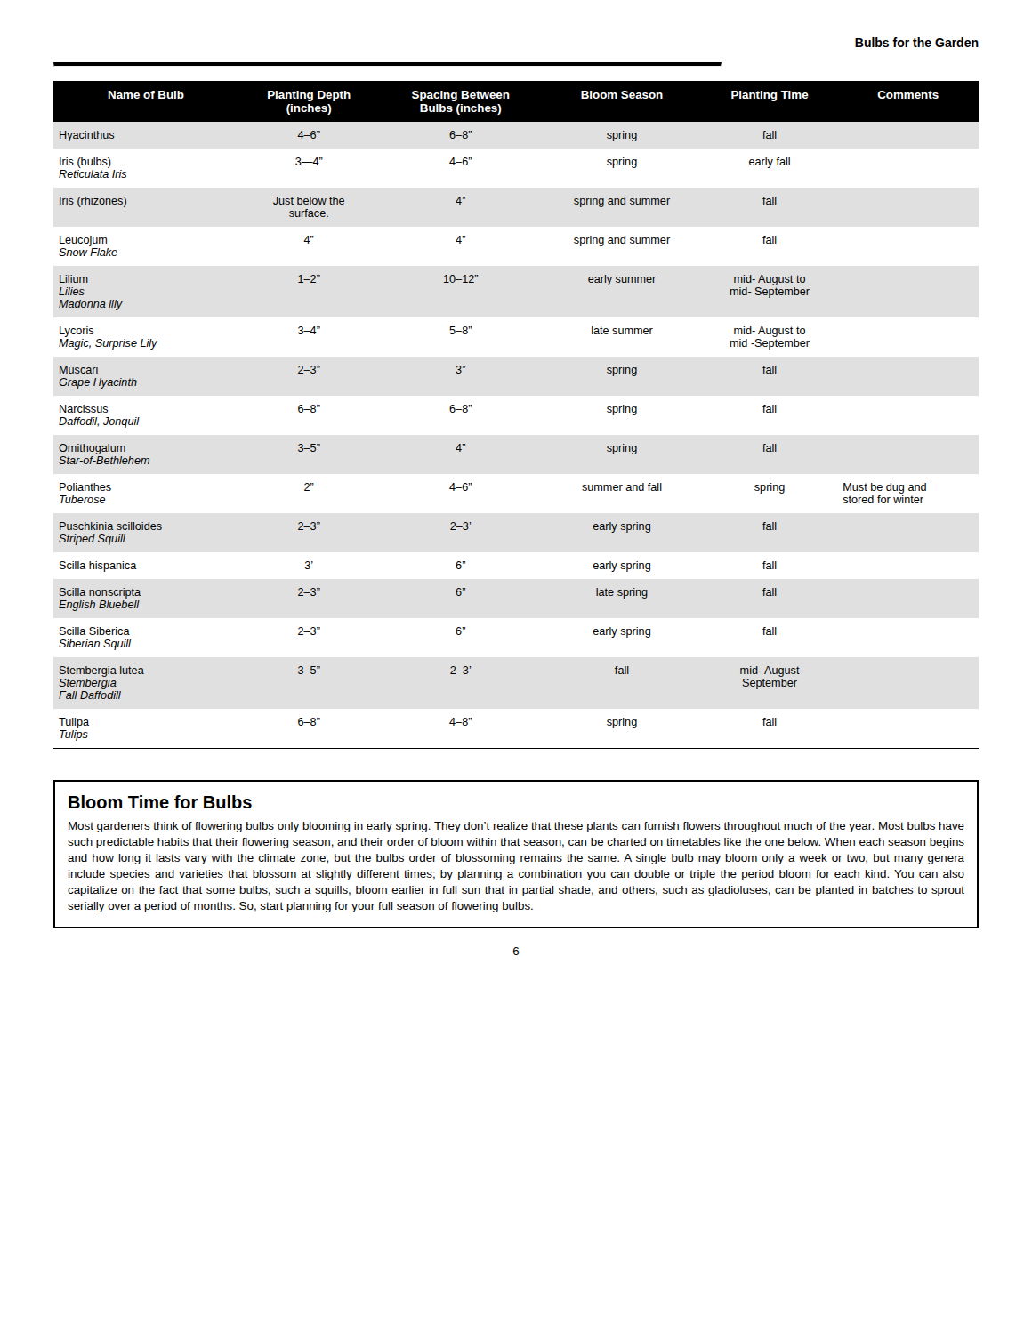Bulbs for the Garden
| Name of Bulb | Planting Depth (inches) | Spacing Between Bulbs (inches) | Bloom Season | Planting Time | Comments |
| --- | --- | --- | --- | --- | --- |
| Hyacinthus | 4–6” | 6–8” | spring | fall | |
| Iris (bulbs) Reticulata Iris | 3—4” | 4–6” | spring | early fall | |
| Iris (rhizones) | Just below the surface. | 4” | spring and summer | fall | |
| Leucojum Snow Flake | 4” | 4” | spring and summer | fall | |
| Lilium Lilies Madonna lily | 1–2” | 10–12” | early summer | mid- August to mid- September | |
| Lycoris Magic, Surprise Lily | 3–4” | 5–8” | late summer | mid- August to mid -September | |
| Muscari Grape Hyacinth | 2–3” | 3” | spring | fall | |
| Narcissus Daffodil, Jonquil | 6–8” | 6–8” | spring | fall | |
| Omithogalum Star-of-Bethlehem | 3–5” | 4” | spring | fall | |
| Polianthes Tuberose | 2” | 4–6” | summer and fall | spring | Must be dug and stored for winter |
| Puschkinia scilloides Striped Squill | 2–3” | 2–3’ | early spring | fall | |
| Scilla hispanica | 3’ | 6” | early spring | fall | |
| Scilla nonscripta English Bluebell | 2–3” | 6” | late spring | fall | |
| Scilla Siberica Siberian Squill | 2–3” | 6” | early spring | fall | |
| Stembergia lutea Stembergia Fall Daffodill | 3–5” | 2–3’ | fall | mid- August September | |
| Tulipa Tulips | 6–8” | 4–8” | spring | fall | |
Bloom Time for Bulbs
Most gardeners think of flowering bulbs only blooming in early spring. They don’t realize that these plants can furnish flowers throughout much of the year. Most bulbs have such predictable habits that their flowering season, and their order of bloom within that season, can be charted on timetables like the one below. When each season begins and how long it lasts vary with the climate zone, but the bulbs order of blossoming remains the same. A single bulb may bloom only a week or two, but many genera include species and varieties that blossom at slightly different times; by planning a combination you can double or triple the period bloom for each kind. You can also capitalize on the fact that some bulbs, such a squills, bloom earlier in full sun that in partial shade, and others, such as gladioluses, can be planted in batches to sprout serially over a period of months. So, start planning for your full season of flowering bulbs.
6